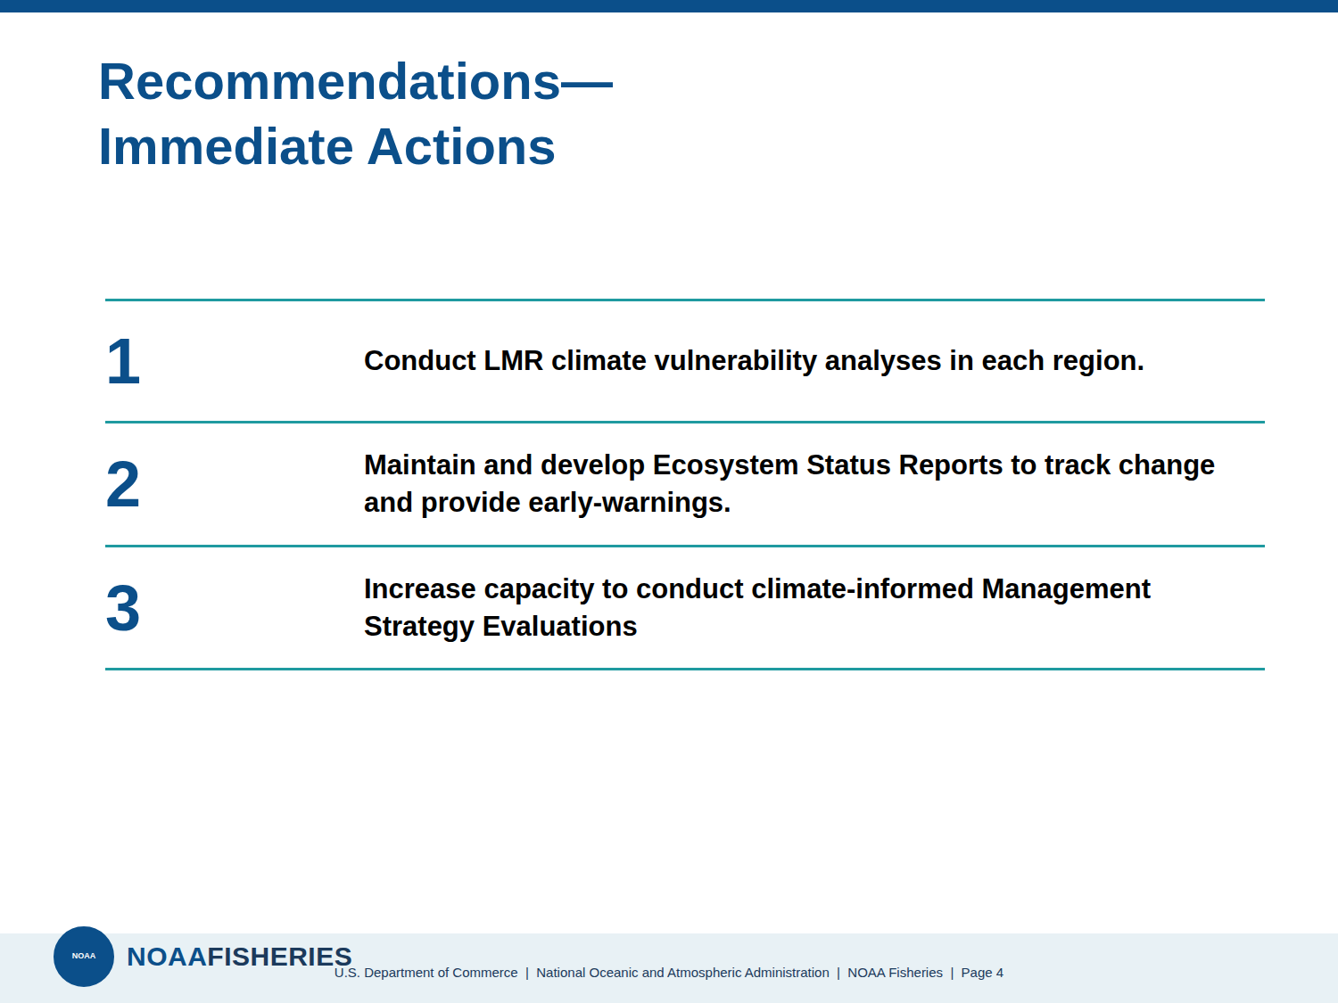Recommendations—
Immediate Actions
| 1 | Conduct LMR climate vulnerability analyses in each region. |
| 2 | Maintain and develop Ecosystem Status Reports to track change and provide early-warnings. |
| 3 | Increase capacity to conduct climate-informed Management Strategy Evaluations |
NOAA
NOAAFISHERIES
U.S. Department of Commerce | National Oceanic and Atmospheric Administration | NOAA Fisheries | Page 4